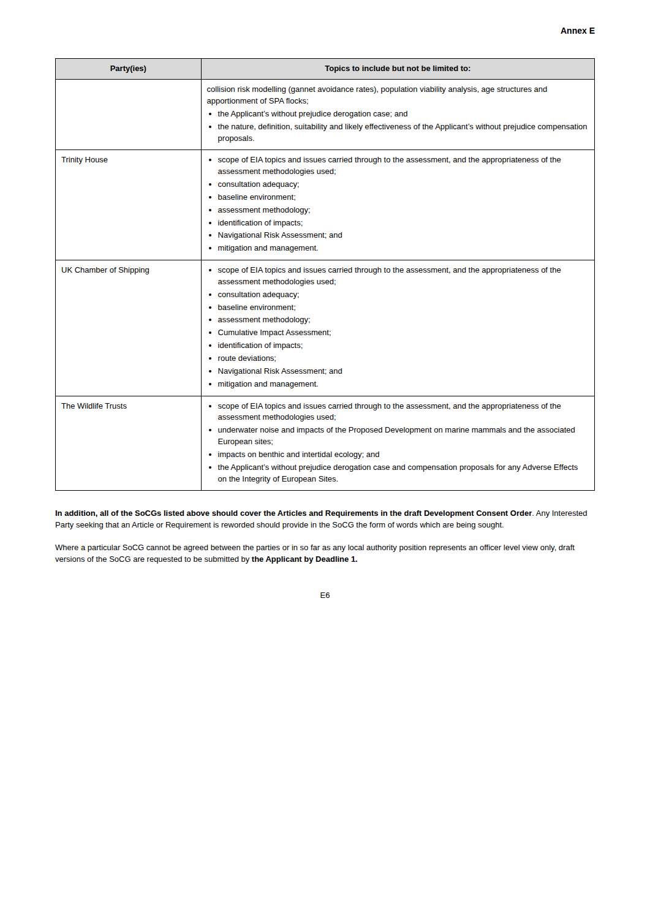Annex E
| Party(ies) | Topics to include but not be limited to: |
| --- | --- |
| | collision risk modelling (gannet avoidance rates), population viability analysis, age structures and apportionment of SPA flocks; the Applicant’s without prejudice derogation case; and the nature, definition, suitability and likely effectiveness of the Applicant’s without prejudice compensation proposals. |
| Trinity House | scope of EIA topics and issues carried through to the assessment, and the appropriateness of the assessment methodologies used; consultation adequacy; baseline environment; assessment methodology; identification of impacts; Navigational Risk Assessment; and mitigation and management. |
| UK Chamber of Shipping | scope of EIA topics and issues carried through to the assessment, and the appropriateness of the assessment methodologies used; consultation adequacy; baseline environment; assessment methodology; Cumulative Impact Assessment; identification of impacts; route deviations; Navigational Risk Assessment; and mitigation and management. |
| The Wildlife Trusts | scope of EIA topics and issues carried through to the assessment, and the appropriateness of the assessment methodologies used; underwater noise and impacts of the Proposed Development on marine mammals and the associated European sites; impacts on benthic and intertidal ecology; and the Applicant’s without prejudice derogation case and compensation proposals for any Adverse Effects on the Integrity of European Sites. |
In addition, all of the SoCGs listed above should cover the Articles and Requirements in the draft Development Consent Order. Any Interested Party seeking that an Article or Requirement is reworded should provide in the SoCG the form of words which are being sought.
Where a particular SoCG cannot be agreed between the parties or in so far as any local authority position represents an officer level view only, draft versions of the SoCG are requested to be submitted by the Applicant by Deadline 1.
E6